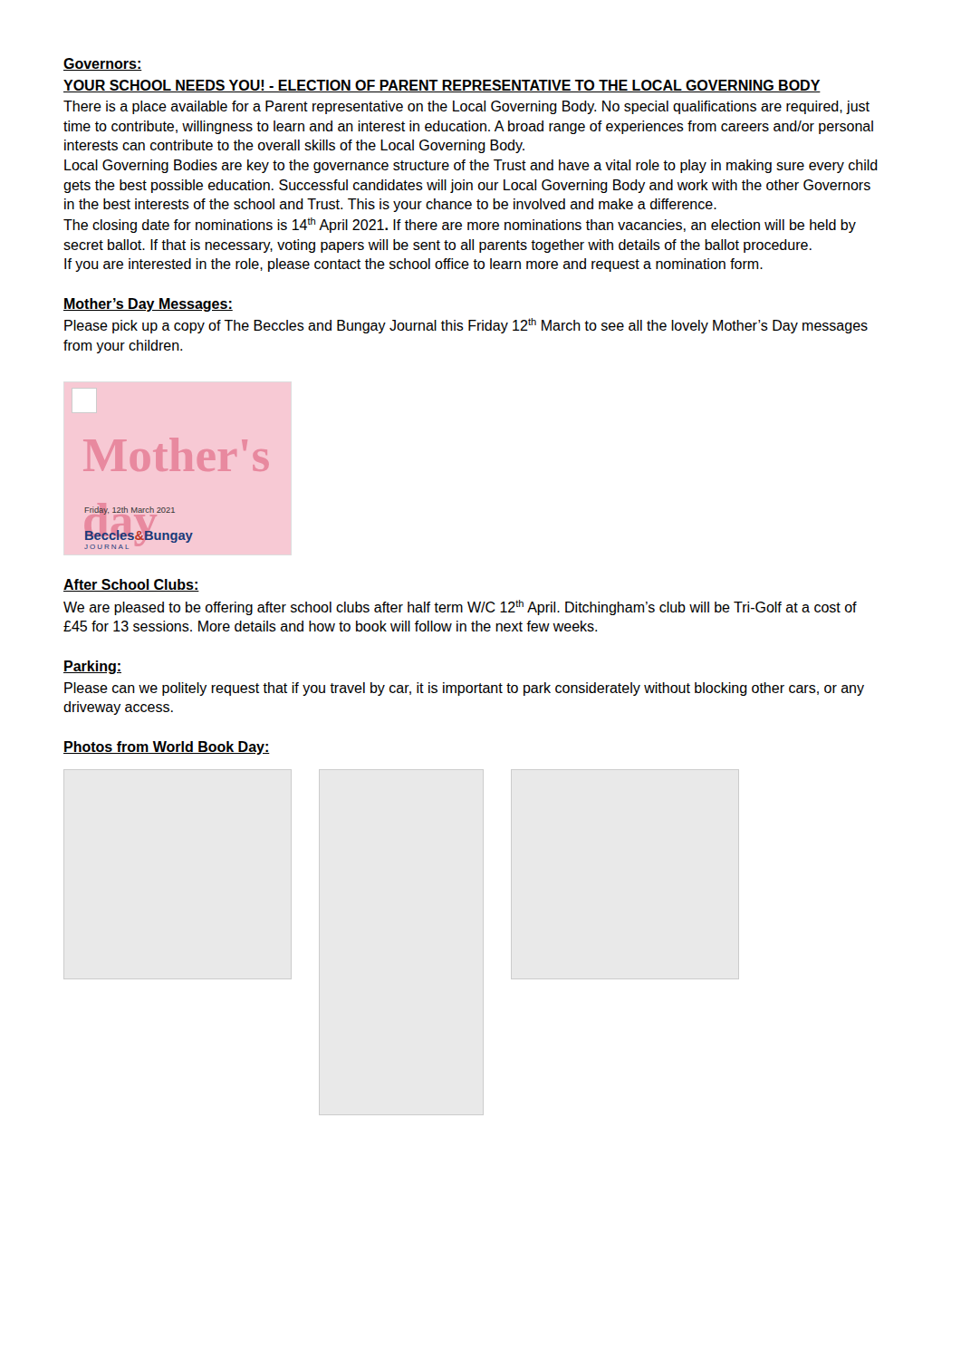Governors:
YOUR SCHOOL NEEDS YOU! - ELECTION OF PARENT REPRESENTATIVE TO THE LOCAL GOVERNING BODY
There is a place available for a Parent representative on the Local Governing Body. No special qualifications are required, just time to contribute, willingness to learn and an interest in education. A broad range of experiences from careers and/or personal interests can contribute to the overall skills of the Local Governing Body.
Local Governing Bodies are key to the governance structure of the Trust and have a vital role to play in making sure every child gets the best possible education. Successful candidates will join our Local Governing Body and work with the other Governors in the best interests of the school and Trust. This is your chance to be involved and make a difference.
The closing date for nominations is 14th April 2021. If there are more nominations than vacancies, an election will be held by secret ballot. If that is necessary, voting papers will be sent to all parents together with details of the ballot procedure.
If you are interested in the role, please contact the school office to learn more and request a nomination form.
Mother’s Day Messages:
Please pick up a copy of The Beccles and Bungay Journal this Friday 12th March to see all the lovely Mother’s Day messages from your children.
Mother's day
Friday, 12th March 2021
Beccles&Bungay
JOURNAL
After School Clubs:
We are pleased to be offering after school clubs after half term W/C 12th April. Ditchingham’s club will be Tri-Golf at a cost of £45 for 13 sessions. More details and how to book will follow in the next few weeks.
Parking:
Please can we politely request that if you travel by car, it is important to park considerately without blocking other cars, or any driveway access.
Photos from World Book Day: